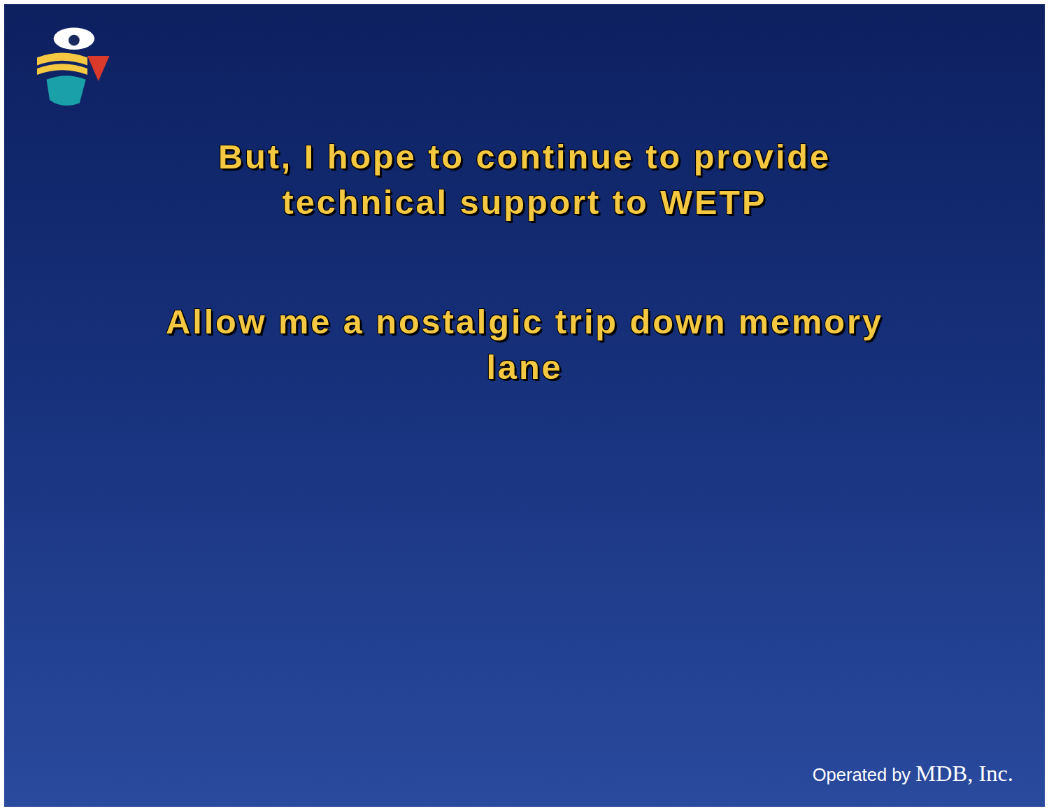But, I hope to continue to provide technical support to WETP
Allow me a nostalgic trip down memory lane
Operated by MDB, Inc.